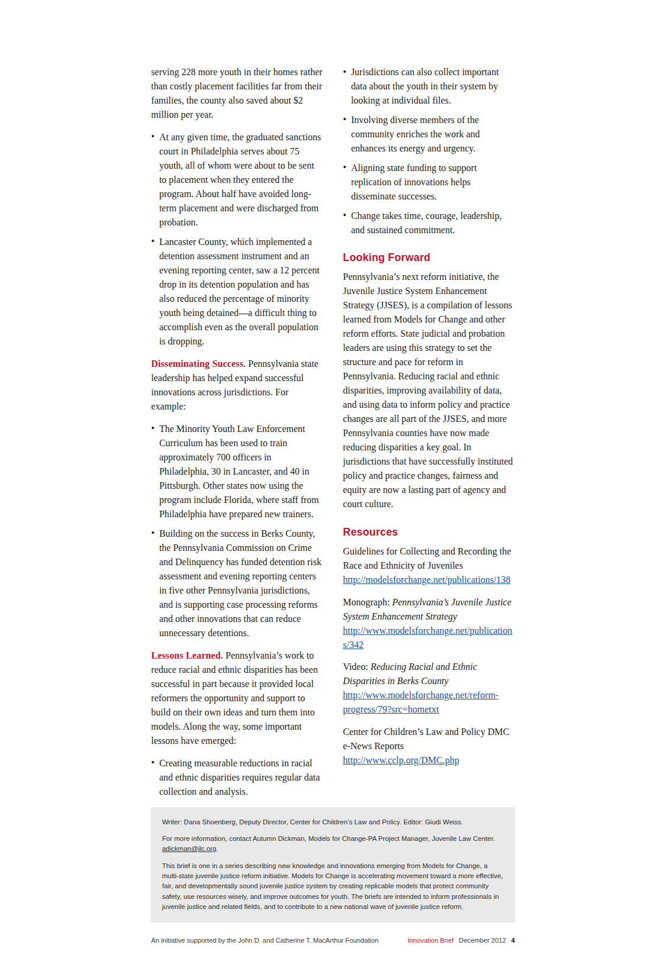serving 228 more youth in their homes rather than costly placement facilities far from their families, the county also saved about $2 million per year.
At any given time, the graduated sanctions court in Philadelphia serves about 75 youth, all of whom were about to be sent to placement when they entered the program. About half have avoided long-term placement and were discharged from probation.
Lancaster County, which implemented a detention assessment instrument and an evening reporting center, saw a 12 percent drop in its detention population and has also reduced the percentage of minority youth being detained—a difficult thing to accomplish even as the overall population is dropping.
Disseminating Success. Pennsylvania state leadership has helped expand successful innovations across jurisdictions. For example:
The Minority Youth Law Enforcement Curriculum has been used to train approximately 700 officers in Philadelphia, 30 in Lancaster, and 40 in Pittsburgh. Other states now using the program include Florida, where staff from Philadelphia have prepared new trainers.
Building on the success in Berks County, the Pennsylvania Commission on Crime and Delinquency has funded detention risk assessment and evening reporting centers in five other Pennsylvania jurisdictions, and is supporting case processing reforms and other innovations that can reduce unnecessary detentions.
Lessons Learned. Pennsylvania’s work to reduce racial and ethnic disparities has been successful in part because it provided local reformers the opportunity and support to build on their own ideas and turn them into models. Along the way, some important lessons have emerged:
Creating measurable reductions in racial and ethnic disparities requires regular data collection and analysis.
Jurisdictions can also collect important data about the youth in their system by looking at individual files.
Involving diverse members of the community enriches the work and enhances its energy and urgency.
Aligning state funding to support replication of innovations helps disseminate successes.
Change takes time, courage, leadership, and sustained commitment.
Looking Forward
Pennsylvania’s next reform initiative, the Juvenile Justice System Enhancement Strategy (JJSES), is a compilation of lessons learned from Models for Change and other reform efforts. State judicial and probation leaders are using this strategy to set the structure and pace for reform in Pennsylvania. Reducing racial and ethnic disparities, improving availability of data, and using data to inform policy and practice changes are all part of the JJSES, and more Pennsylvania counties have now made reducing disparities a key goal. In jurisdictions that have successfully instituted policy and practice changes, fairness and equity are now a lasting part of agency and court culture.
Resources
Guidelines for Collecting and Recording the Race and Ethnicity of Juveniles
http://modelsforchange.net/publications/138
Monograph: Pennsylvania’s Juvenile Justice System Enhancement Strategy http://www.modelsforchange.net/publications/342
Video: Reducing Racial and Ethnic Disparities in Berks County http://www.modelsforchange.net/reform-progress/79?src=hometxt
Center for Children’s Law and Policy DMC e-News Reports http://www.cclp.org/DMC.php
Writer: Dana Shoenberg, Deputy Director, Center for Children’s Law and Policy. Editor: Giudi Weiss.
For more information, contact Autumn Dickman, Models for Change-PA Project Manager, Juvenile Law Center. adickman@jlc.org.
This brief is one in a series describing new knowledge and innovations emerging from Models for Change, a multi-state juvenile justice reform initiative. Models for Change is accelerating movement toward a more effective, fair, and developmentally sound juvenile justice system by creating replicable models that protect community safety, use resources wisely, and improve outcomes for youth. The briefs are intended to inform professionals in juvenile justice and related fields, and to contribute to a new national wave of juvenile justice reform.
An initiative supported by the John D. and Catherine T. MacArthur Foundation
Innovation Brief December 2012 4